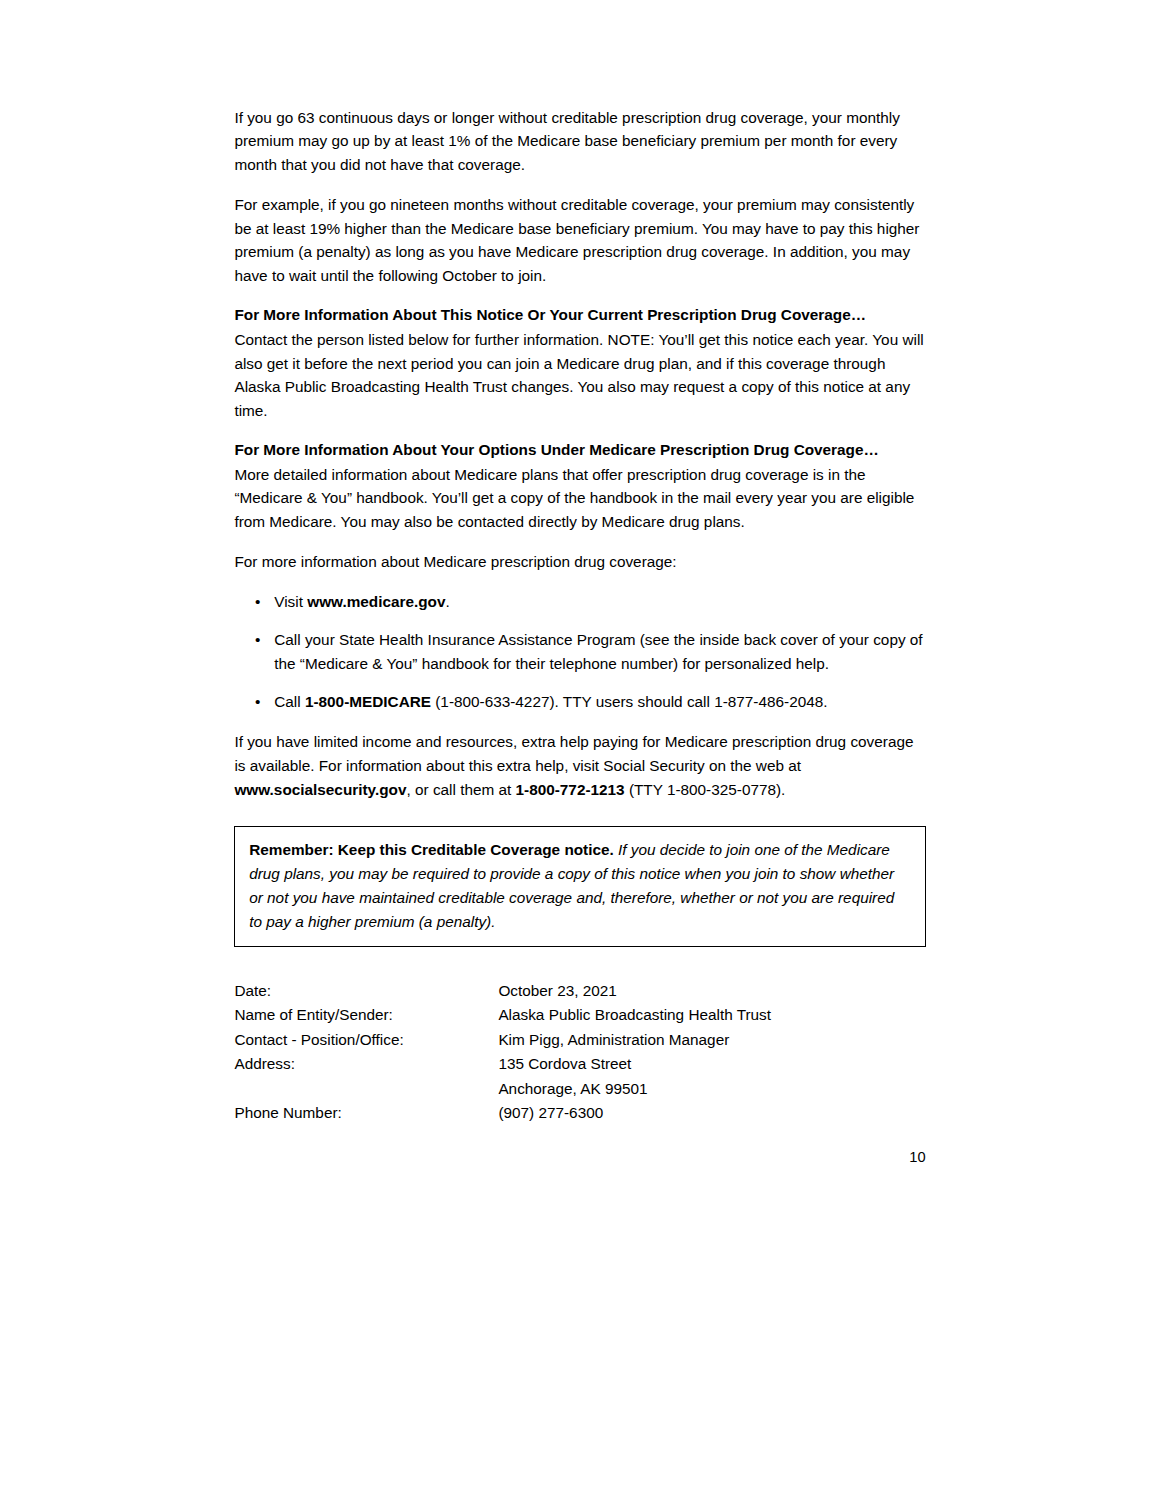If you go 63 continuous days or longer without creditable prescription drug coverage, your monthly premium may go up by at least 1% of the Medicare base beneficiary premium per month for every month that you did not have that coverage.
For example, if you go nineteen months without creditable coverage, your premium may consistently be at least 19% higher than the Medicare base beneficiary premium. You may have to pay this higher premium (a penalty) as long as you have Medicare prescription drug coverage. In addition, you may have to wait until the following October to join.
For More Information About This Notice Or Your Current Prescription Drug Coverage…
Contact the person listed below for further information. NOTE: You’ll get this notice each year. You will also get it before the next period you can join a Medicare drug plan, and if this coverage through Alaska Public Broadcasting Health Trust changes. You also may request a copy of this notice at any time.
For More Information About Your Options Under Medicare Prescription Drug Coverage…
More detailed information about Medicare plans that offer prescription drug coverage is in the “Medicare & You” handbook. You’ll get a copy of the handbook in the mail every year you are eligible from Medicare. You may also be contacted directly by Medicare drug plans.
For more information about Medicare prescription drug coverage:
Visit www.medicare.gov.
Call your State Health Insurance Assistance Program (see the inside back cover of your copy of the “Medicare & You” handbook for their telephone number) for personalized help.
Call 1-800-MEDICARE (1-800-633-4227). TTY users should call 1-877-486-2048.
If you have limited income and resources, extra help paying for Medicare prescription drug coverage is available. For information about this extra help, visit Social Security on the web at www.socialsecurity.gov, or call them at 1-800-772-1213 (TTY 1-800-325-0778).
Remember: Keep this Creditable Coverage notice. If you decide to join one of the Medicare drug plans, you may be required to provide a copy of this notice when you join to show whether or not you have maintained creditable coverage and, therefore, whether or not you are required to pay a higher premium (a penalty).
| Date: | October 23, 2021 |
| Name of Entity/Sender: | Alaska Public Broadcasting Health Trust |
| Contact - Position/Office: | Kim Pigg, Administration Manager |
| Address: | 135 Cordova Street |
| | Anchorage, AK 99501 |
| Phone Number: | (907) 277-6300 |
10